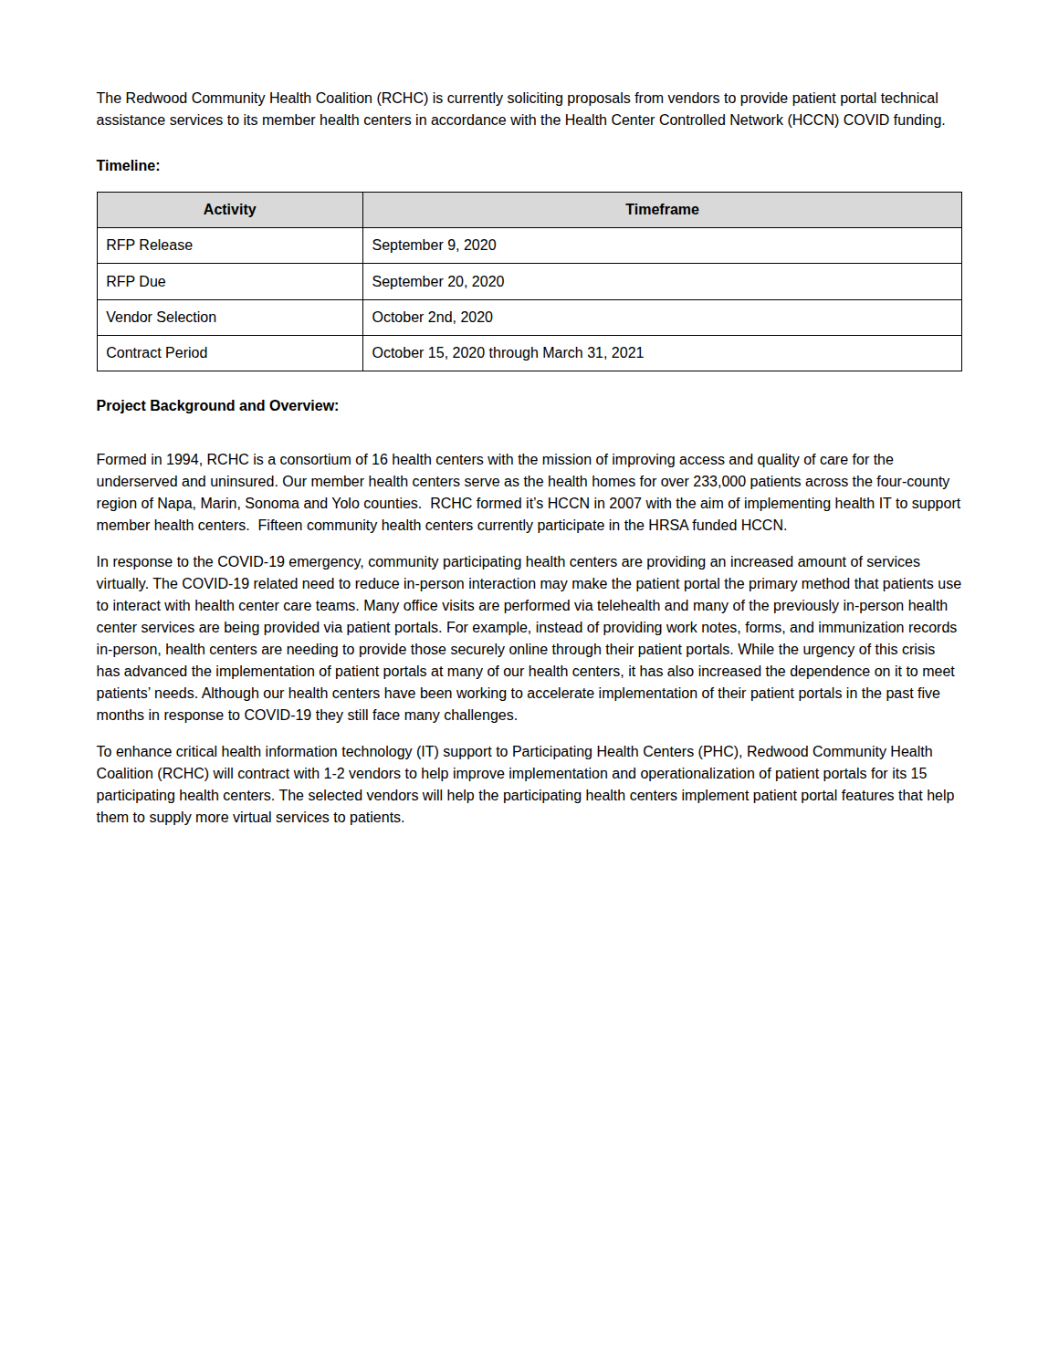The Redwood Community Health Coalition (RCHC) is currently soliciting proposals from vendors to provide patient portal technical assistance services to its member health centers in accordance with the Health Center Controlled Network (HCCN) COVID funding.
Timeline:
| Activity | Timeframe |
| --- | --- |
| RFP Release | September 9, 2020 |
| RFP Due | September 20, 2020 |
| Vendor Selection | October 2nd, 2020 |
| Contract Period | October 15, 2020 through March 31, 2021 |
Project Background and Overview:
Formed in 1994, RCHC is a consortium of 16 health centers with the mission of improving access and quality of care for the underserved and uninsured. Our member health centers serve as the health homes for over 233,000 patients across the four-county region of Napa, Marin, Sonoma and Yolo counties. RCHC formed it’s HCCN in 2007 with the aim of implementing health IT to support member health centers. Fifteen community health centers currently participate in the HRSA funded HCCN.
In response to the COVID-19 emergency, community participating health centers are providing an increased amount of services virtually. The COVID-19 related need to reduce in-person interaction may make the patient portal the primary method that patients use to interact with health center care teams. Many office visits are performed via telehealth and many of the previously in-person health center services are being provided via patient portals. For example, instead of providing work notes, forms, and immunization records in-person, health centers are needing to provide those securely online through their patient portals. While the urgency of this crisis has advanced the implementation of patient portals at many of our health centers, it has also increased the dependence on it to meet patients’ needs. Although our health centers have been working to accelerate implementation of their patient portals in the past five months in response to COVID-19 they still face many challenges.
To enhance critical health information technology (IT) support to Participating Health Centers (PHC), Redwood Community Health Coalition (RCHC) will contract with 1-2 vendors to help improve implementation and operationalization of patient portals for its 15 participating health centers. The selected vendors will help the participating health centers implement patient portal features that help them to supply more virtual services to patients.